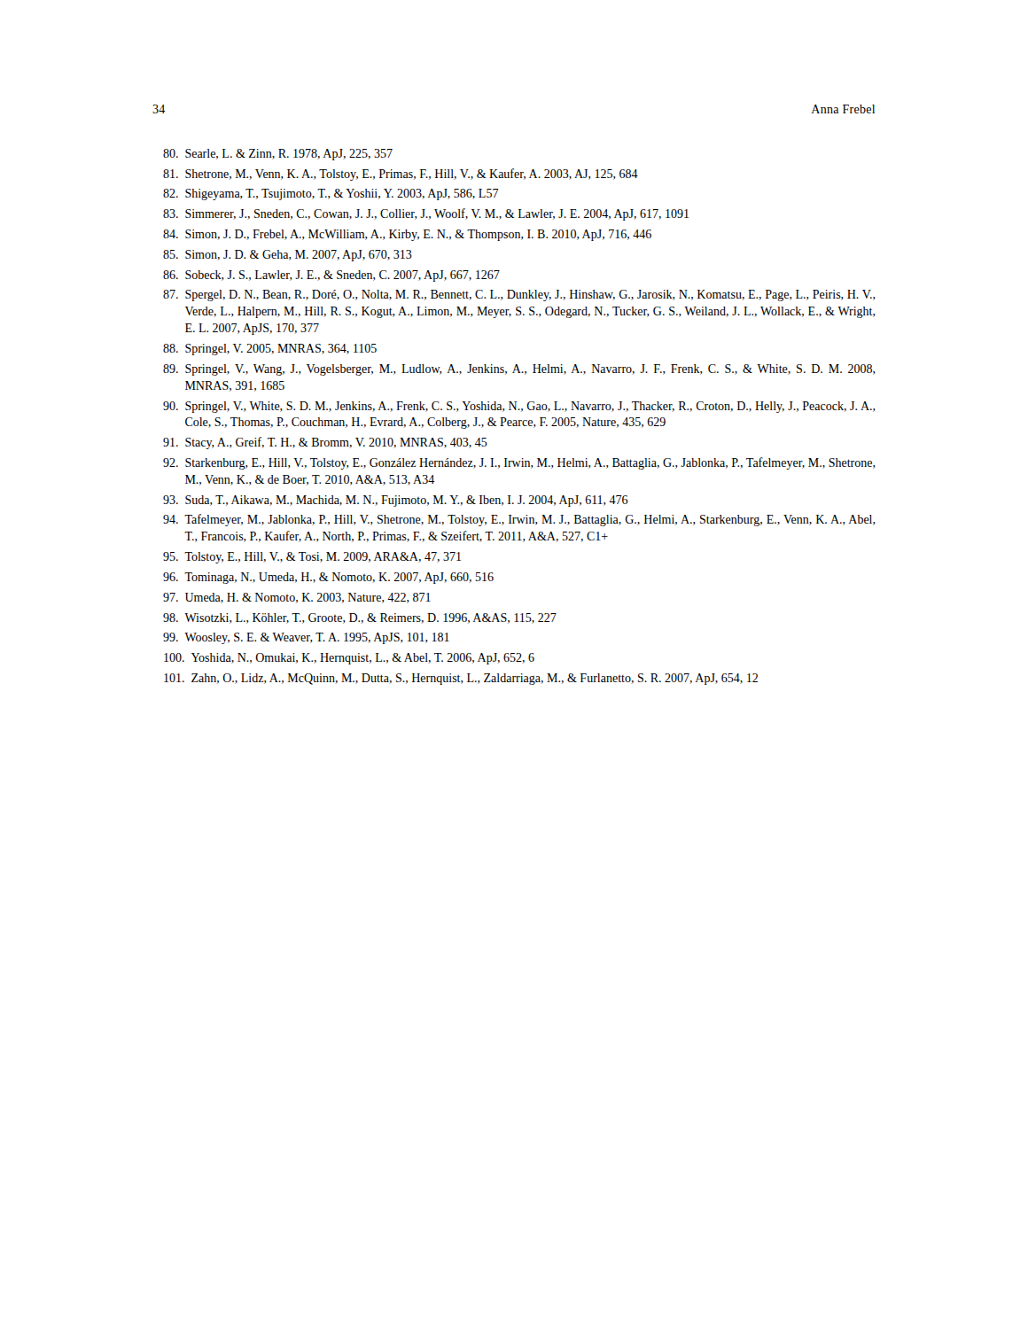34 Anna Frebel
80. Searle, L. & Zinn, R. 1978, ApJ, 225, 357
81. Shetrone, M., Venn, K. A., Tolstoy, E., Primas, F., Hill, V., & Kaufer, A. 2003, AJ, 125, 684
82. Shigeyama, T., Tsujimoto, T., & Yoshii, Y. 2003, ApJ, 586, L57
83. Simmerer, J., Sneden, C., Cowan, J. J., Collier, J., Woolf, V. M., & Lawler, J. E. 2004, ApJ, 617, 1091
84. Simon, J. D., Frebel, A., McWilliam, A., Kirby, E. N., & Thompson, I. B. 2010, ApJ, 716, 446
85. Simon, J. D. & Geha, M. 2007, ApJ, 670, 313
86. Sobeck, J. S., Lawler, J. E., & Sneden, C. 2007, ApJ, 667, 1267
87. Spergel, D. N., Bean, R., Doré, O., Nolta, M. R., Bennett, C. L., Dunkley, J., Hinshaw, G., Jarosik, N., Komatsu, E., Page, L., Peiris, H. V., Verde, L., Halpern, M., Hill, R. S., Kogut, A., Limon, M., Meyer, S. S., Odegard, N., Tucker, G. S., Weiland, J. L., Wollack, E., & Wright, E. L. 2007, ApJS, 170, 377
88. Springel, V. 2005, MNRAS, 364, 1105
89. Springel, V., Wang, J., Vogelsberger, M., Ludlow, A., Jenkins, A., Helmi, A., Navarro, J. F., Frenk, C. S., & White, S. D. M. 2008, MNRAS, 391, 1685
90. Springel, V., White, S. D. M., Jenkins, A., Frenk, C. S., Yoshida, N., Gao, L., Navarro, J., Thacker, R., Croton, D., Helly, J., Peacock, J. A., Cole, S., Thomas, P., Couchman, H., Evrard, A., Colberg, J., & Pearce, F. 2005, Nature, 435, 629
91. Stacy, A., Greif, T. H., & Bromm, V. 2010, MNRAS, 403, 45
92. Starkenburg, E., Hill, V., Tolstoy, E., González Hernández, J. I., Irwin, M., Helmi, A., Battaglia, G., Jablonka, P., Tafelmeyer, M., Shetrone, M., Venn, K., & de Boer, T. 2010, A&A, 513, A34
93. Suda, T., Aikawa, M., Machida, M. N., Fujimoto, M. Y., & Iben, I. J. 2004, ApJ, 611, 476
94. Tafelmeyer, M., Jablonka, P., Hill, V., Shetrone, M., Tolstoy, E., Irwin, M. J., Battaglia, G., Helmi, A., Starkenburg, E., Venn, K. A., Abel, T., Francois, P., Kaufer, A., North, P., Primas, F., & Szeifert, T. 2011, A&A, 527, C1+
95. Tolstoy, E., Hill, V., & Tosi, M. 2009, ARA&A, 47, 371
96. Tominaga, N., Umeda, H., & Nomoto, K. 2007, ApJ, 660, 516
97. Umeda, H. & Nomoto, K. 2003, Nature, 422, 871
98. Wisotzki, L., Köhler, T., Groote, D., & Reimers, D. 1996, A&AS, 115, 227
99. Woosley, S. E. & Weaver, T. A. 1995, ApJS, 101, 181
100. Yoshida, N., Omukai, K., Hernquist, L., & Abel, T. 2006, ApJ, 652, 6
101. Zahn, O., Lidz, A., McQuinn, M., Dutta, S., Hernquist, L., Zaldarriaga, M., & Furlanetto, S. R. 2007, ApJ, 654, 12